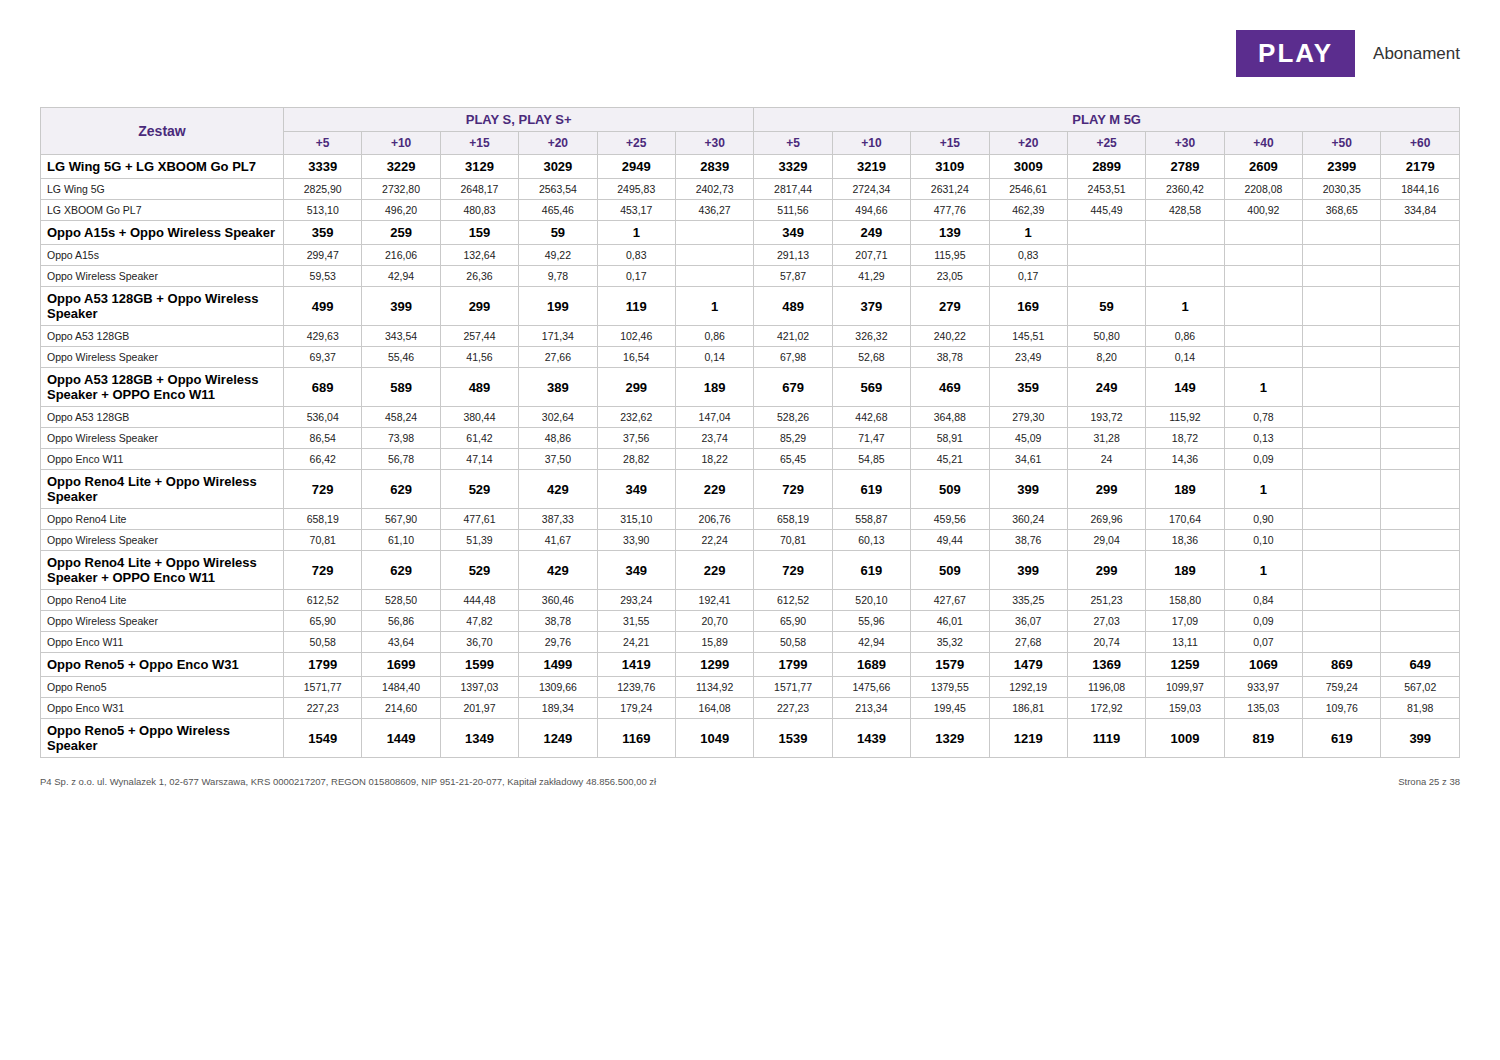PLAY
Abonament
| Zestaw | PLAY S, PLAY S+ | PLAY M 5G |
| --- | --- | --- |
| +5 | +10 | +15 | +20 | +25 | +30 | +5 | +10 | +15 | +20 | +25 | +30 | +40 | +50 | +60 |
| LG Wing 5G + LG XBOOM Go PL7 | 3339 | 3229 | 3129 | 3029 | 2949 | 2839 | 3329 | 3219 | 3109 | 3009 | 2899 | 2789 | 2609 | 2399 | 2179 |
| LG Wing 5G | 2825,90 | 2732,80 | 2648,17 | 2563,54 | 2495,83 | 2402,73 | 2817,44 | 2724,34 | 2631,24 | 2546,61 | 2453,51 | 2360,42 | 2208,08 | 2030,35 | 1844,16 |
| LG XBOOM Go PL7 | 513,10 | 496,20 | 480,83 | 465,46 | 453,17 | 436,27 | 511,56 | 494,66 | 477,76 | 462,39 | 445,49 | 428,58 | 400,92 | 368,65 | 334,84 |
| Oppo A15s + Oppo Wireless Speaker | 359 | 259 | 159 | 59 | 1 | | 349 | 249 | 139 | 1 | | | | | |
| Oppo A15s | 299,47 | 216,06 | 132,64 | 49,22 | 0,83 | | 291,13 | 207,71 | 115,95 | 0,83 | | | | | |
| Oppo Wireless Speaker | 59,53 | 42,94 | 26,36 | 9,78 | 0,17 | | 57,87 | 41,29 | 23,05 | 0,17 | | | | | |
| Oppo A53 128GB + Oppo Wireless Speaker | 499 | 399 | 299 | 199 | 119 | 1 | 489 | 379 | 279 | 169 | 59 | 1 | | | |
| Oppo A53 128GB | 429,63 | 343,54 | 257,44 | 171,34 | 102,46 | 0,86 | 421,02 | 326,32 | 240,22 | 145,51 | 50,80 | 0,86 | | | |
| Oppo Wireless Speaker | 69,37 | 55,46 | 41,56 | 27,66 | 16,54 | 0,14 | 67,98 | 52,68 | 38,78 | 23,49 | 8,20 | 0,14 | | | |
| Oppo A53 128GB + Oppo Wireless Speaker + OPPO Enco W11 | 689 | 589 | 489 | 389 | 299 | 189 | 679 | 569 | 469 | 359 | 249 | 149 | 1 | | |
| Oppo A53 128GB | 536,04 | 458,24 | 380,44 | 302,64 | 232,62 | 147,04 | 528,26 | 442,68 | 364,88 | 279,30 | 193,72 | 115,92 | 0,78 | | |
| Oppo Wireless Speaker | 86,54 | 73,98 | 61,42 | 48,86 | 37,56 | 23,74 | 85,29 | 71,47 | 58,91 | 45,09 | 31,28 | 18,72 | 0,13 | | |
| Oppo Enco W11 | 66,42 | 56,78 | 47,14 | 37,50 | 28,82 | 18,22 | 65,45 | 54,85 | 45,21 | 34,61 | 24 | 14,36 | 0,09 | | |
| Oppo Reno4 Lite + Oppo Wireless Speaker | 729 | 629 | 529 | 429 | 349 | 229 | 729 | 619 | 509 | 399 | 299 | 189 | 1 | | |
| Oppo Reno4 Lite | 658,19 | 567,90 | 477,61 | 387,33 | 315,10 | 206,76 | 658,19 | 558,87 | 459,56 | 360,24 | 269,96 | 170,64 | 0,90 | | |
| Oppo Wireless Speaker | 70,81 | 61,10 | 51,39 | 41,67 | 33,90 | 22,24 | 70,81 | 60,13 | 49,44 | 38,76 | 29,04 | 18,36 | 0,10 | | |
| Oppo Reno4 Lite + Oppo Wireless Speaker + OPPO Enco W11 | 729 | 629 | 529 | 429 | 349 | 229 | 729 | 619 | 509 | 399 | 299 | 189 | 1 | | |
| Oppo Reno4 Lite | 612,52 | 528,50 | 444,48 | 360,46 | 293,24 | 192,41 | 612,52 | 520,10 | 427,67 | 335,25 | 251,23 | 158,80 | 0,84 | | |
| Oppo Wireless Speaker | 65,90 | 56,86 | 47,82 | 38,78 | 31,55 | 20,70 | 65,90 | 55,96 | 46,01 | 36,07 | 27,03 | 17,09 | 0,09 | | |
| Oppo Enco W11 | 50,58 | 43,64 | 36,70 | 29,76 | 24,21 | 15,89 | 50,58 | 42,94 | 35,32 | 27,68 | 20,74 | 13,11 | 0,07 | | |
| Oppo Reno5 + Oppo Enco W31 | 1799 | 1699 | 1599 | 1499 | 1419 | 1299 | 1799 | 1689 | 1579 | 1479 | 1369 | 1259 | 1069 | 869 | 649 |
| Oppo Reno5 | 1571,77 | 1484,40 | 1397,03 | 1309,66 | 1239,76 | 1134,92 | 1571,77 | 1475,66 | 1379,55 | 1292,19 | 1196,08 | 1099,97 | 933,97 | 759,24 | 567,02 |
| Oppo Enco W31 | 227,23 | 214,60 | 201,97 | 189,34 | 179,24 | 164,08 | 227,23 | 213,34 | 199,45 | 186,81 | 172,92 | 159,03 | 135,03 | 109,76 | 81,98 |
| Oppo Reno5 + Oppo Wireless Speaker | 1549 | 1449 | 1349 | 1249 | 1169 | 1049 | 1539 | 1439 | 1329 | 1219 | 1119 | 1009 | 819 | 619 | 399 |
P4 Sp. z o.o. ul. Wynalazek 1, 02-677 Warszawa, KRS 0000217207, REGON 015808609, NIP 951-21-20-077, Kapitał zakładowy 48.856.500,00 zł
Strona 25 z 38